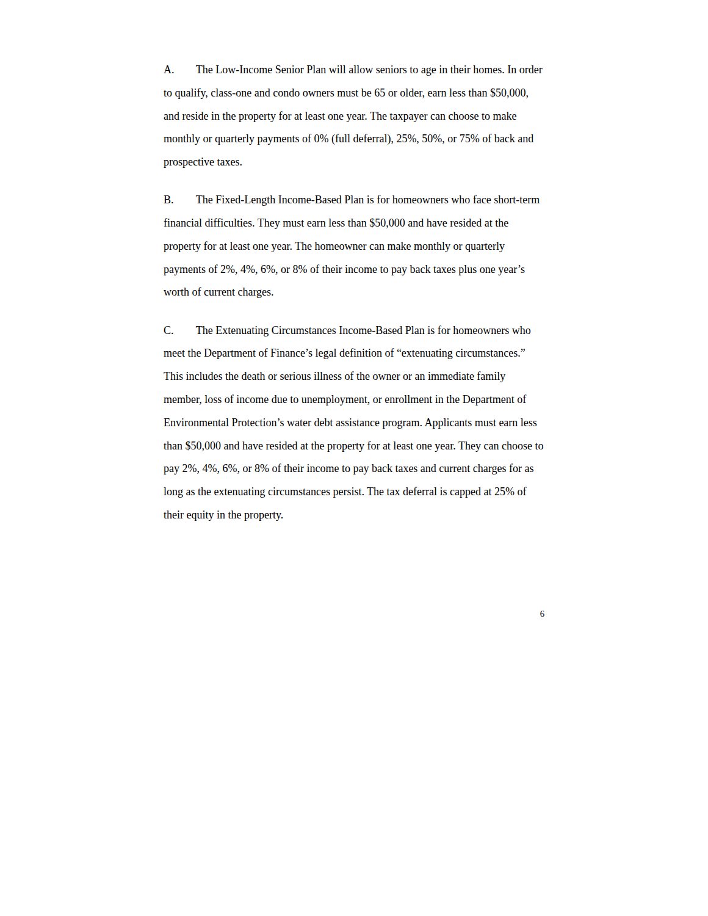A. The Low-Income Senior Plan will allow seniors to age in their homes. In order to qualify, class-one and condo owners must be 65 or older, earn less than $50,000, and reside in the property for at least one year. The taxpayer can choose to make monthly or quarterly payments of 0% (full deferral), 25%, 50%, or 75% of back and prospective taxes.
B. The Fixed-Length Income-Based Plan is for homeowners who face short-term financial difficulties. They must earn less than $50,000 and have resided at the property for at least one year. The homeowner can make monthly or quarterly payments of 2%, 4%, 6%, or 8% of their income to pay back taxes plus one year’s worth of current charges.
C. The Extenuating Circumstances Income-Based Plan is for homeowners who meet the Department of Finance’s legal definition of “extenuating circumstances.” This includes the death or serious illness of the owner or an immediate family member, loss of income due to unemployment, or enrollment in the Department of Environmental Protection’s water debt assistance program. Applicants must earn less than $50,000 and have resided at the property for at least one year. They can choose to pay 2%, 4%, 6%, or 8% of their income to pay back taxes and current charges for as long as the extenuating circumstances persist. The tax deferral is capped at 25% of their equity in the property.
6